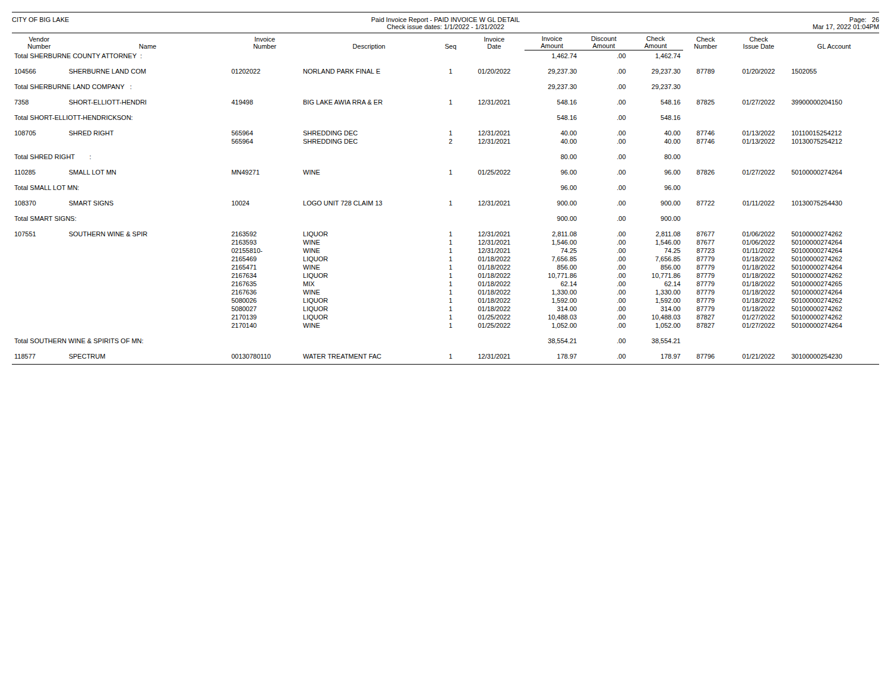CITY OF BIG LAKE
Paid Invoice Report - PAID INVOICE W GL DETAIL
Check issue dates: 1/1/2022 - 1/31/2022
Page: 26
Mar 17, 2022 01:04PM
| Vendor Number | Name | Invoice Number | Description | Seq | Invoice Date | Invoice Amount | Discount Amount | Check Amount | Check Number | Check Issue Date | GL Account |
| --- | --- | --- | --- | --- | --- | --- | --- | --- | --- | --- | --- |
| Total SHERBURNE COUNTY ATTORNEY : | | 1,462.74 | .00 | 1,462.74 | |
| 104566 | SHERBURNE LAND COM | 01202022 | NORLAND PARK FINAL E | 1 | 01/20/2022 | 29,237.30 | .00 | 29,237.30 | 87789 | 01/20/2022 | 1502055 |
| Total SHERBURNE LAND COMPANY : | | 29,237.30 | .00 | 29,237.30 | |
| 7358 | SHORT-ELLIOTT-HENDRI | 419498 | BIG LAKE AWIA RRA & ER | 1 | 12/31/2021 | 548.16 | .00 | 548.16 | 87825 | 01/27/2022 | 39900000204150 |
| Total SHORT-ELLIOTT-HENDRICKSON: | | 548.16 | .00 | 548.16 | |
| 108705 | SHRED RIGHT | 565964 | SHREDDING DEC | 1 | 12/31/2021 | 40.00 | .00 | 40.00 | 87746 | 01/13/2022 | 10110015254212 |
| | | 565964 | SHREDDING DEC | 2 | 12/31/2021 | 40.00 | .00 | 40.00 | 87746 | 01/13/2022 | 10130075254212 |
| Total SHRED RIGHT : | | 80.00 | .00 | 80.00 | |
| 110285 | SMALL LOT MN | MN49271 | WINE | 1 | 01/25/2022 | 96.00 | .00 | 96.00 | 87826 | 01/27/2022 | 50100000274264 |
| Total SMALL LOT MN: | | 96.00 | .00 | 96.00 | |
| 108370 | SMART SIGNS | 10024 | LOGO UNIT 728 CLAIM 13 | 1 | 12/31/2021 | 900.00 | .00 | 900.00 | 87722 | 01/11/2022 | 10130075254430 |
| Total SMART SIGNS: | | 900.00 | .00 | 900.00 | |
| 107551 | SOUTHERN WINE & SPIR | 2163592 | LIQUOR | 1 | 12/31/2021 | 2,811.08 | .00 | 2,811.08 | 87677 | 01/06/2022 | 50100000274262 |
| | | 2163593 | WINE | 1 | 12/31/2021 | 1,546.00 | .00 | 1,546.00 | 87677 | 01/06/2022 | 50100000274264 |
| | | 02155810- | WINE | 1 | 12/31/2021 | 74.25 | .00 | 74.25 | 87723 | 01/11/2022 | 50100000274264 |
| | | 2165469 | LIQUOR | 1 | 01/18/2022 | 7,656.85 | .00 | 7,656.85 | 87779 | 01/18/2022 | 50100000274262 |
| | | 2165471 | WINE | 1 | 01/18/2022 | 856.00 | .00 | 856.00 | 87779 | 01/18/2022 | 50100000274264 |
| | | 2167634 | LIQUOR | 1 | 01/18/2022 | 10,771.86 | .00 | 10,771.86 | 87779 | 01/18/2022 | 50100000274262 |
| | | 2167635 | MIX | 1 | 01/18/2022 | 62.14 | .00 | 62.14 | 87779 | 01/18/2022 | 50100000274265 |
| | | 2167636 | WINE | 1 | 01/18/2022 | 1,330.00 | .00 | 1,330.00 | 87779 | 01/18/2022 | 50100000274264 |
| | | 5080026 | LIQUOR | 1 | 01/18/2022 | 1,592.00 | .00 | 1,592.00 | 87779 | 01/18/2022 | 50100000274262 |
| | | 5080027 | LIQUOR | 1 | 01/18/2022 | 314.00 | .00 | 314.00 | 87779 | 01/18/2022 | 50100000274262 |
| | | 2170139 | LIQUOR | 1 | 01/25/2022 | 10,488.03 | .00 | 10,488.03 | 87827 | 01/27/2022 | 50100000274262 |
| | | 2170140 | WINE | 1 | 01/25/2022 | 1,052.00 | .00 | 1,052.00 | 87827 | 01/27/2022 | 50100000274264 |
| Total SOUTHERN WINE & SPIRITS OF MN: | | 38,554.21 | .00 | 38,554.21 | |
| 118577 | SPECTRUM | 00130780110 | WATER TREATMENT FAC | 1 | 12/31/2021 | 178.97 | .00 | 178.97 | 87796 | 01/21/2022 | 30100000254230 |